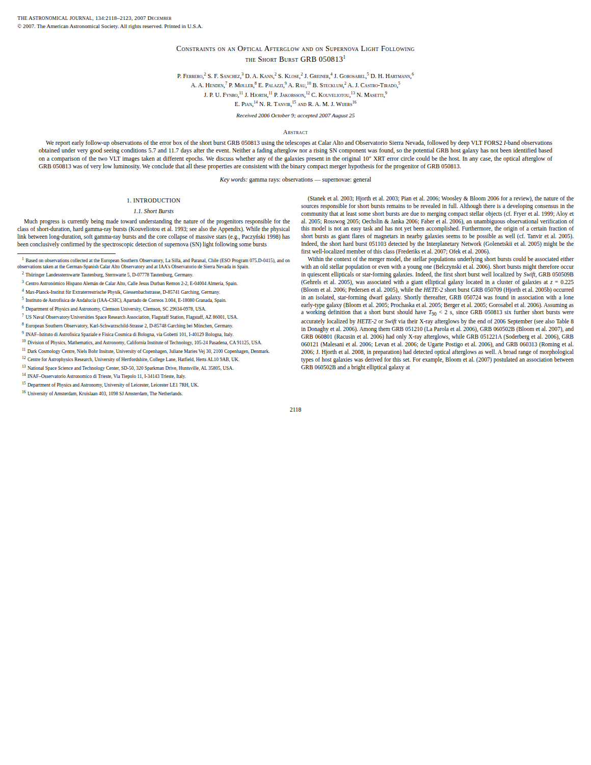THE ASTRONOMICAL JOURNAL, 134:2118–2123, 2007 December
© 2007. The American Astronomical Society. All rights reserved. Printed in U.S.A.
Constraints on an Optical Afterglow and on Supernova Light Following
the Short Burst GRB 0508131
P. Ferrero,2 S. F. Sanchez,3 D. A. Kann,2 S. Klose,2 J. Greiner,4 J. Gorosabel,5 D. H. Hartmann,6
A. A. Henden,7 P. Møller,8 E. Palazzi,9 A. Rau,10 B. Stecklum,2 A. J. Castro-Tirado,5
J. P. U. Fynbo,11 J. Hjorth,11 P. Jakobsson,12 C. Kouveliotou,13 N. Masetti,9
E. Pian,14 N. R. Tanvir,15 and R. A. M. J. Wijers16
Received 2006 October 9; accepted 2007 August 25
Abstract
We report early follow-up observations of the error box of the short burst GRB 050813 using the telescopes at Calar Alto and Observatorio Sierra Nevada, followed by deep VLT FORS2 I-band observations obtained under very good seeing conditions 5.7 and 11.7 days after the event. Neither a fading afterglow nor a rising SN component was found, so the potential GRB host galaxy has not been identified based on a comparison of the two VLT images taken at different epochs. We discuss whether any of the galaxies present in the original 10″ XRT error circle could be the host. In any case, the optical afterglow of GRB 050813 was of very low luminosity. We conclude that all these properties are consistent with the binary compact merger hypothesis for the progenitor of GRB 050813.
Key words: gamma rays: observations — supernovae: general
1. INTRODUCTION
1.1. Short Bursts
Much progress is currently being made toward understanding the nature of the progenitors responsible for the class of short-duration, hard gamma-ray bursts (Kouveliotou et al. 1993; see also the Appendix). While the physical link between long-duration, soft gamma-ray bursts and the core collapse of massive stars (e.g., Paczyński 1998) has been conclusively confirmed by the spectroscopic detection of supernova (SN) light following some bursts
1 Based on observations collected at the European Southern Observatory, La Silla, and Paranal, Chile (ESO Program 075.D-0415), and on observations taken at the German-Spanish Calar Alto Observatory and at IAA's Observatorio de Sierra Nevada in Spain.
2 Thüringer Landessternwarte Tautenburg, Sternwarte 5, D-07778 Tautenburg, Germany.
3 Centro Astronómico Hispano Alemán de Calar Alto, Calle Jesus Durban Remon 2-2, E-04004 Almería, Spain.
4 Max-Planck-Institut für Extraterrestrische Physik, Giessenbachstrasse, D-85741 Garching, Germany.
5 Instituto de Astrofísica de Andalucía (IAA-CSIC), Apartado de Correos 3.004, E-18080 Granada, Spain.
6 Department of Physics and Astronomy, Clemson University, Clemson, SC 29634-0978, USA.
7 US Naval Observatory/Universities Space Research Association, Flagstaff Station, Flagstaff, AZ 86001, USA.
8 European Southern Observatory, Karl-Schwarzschild-Strasse 2, D-85748 Garching bei München, Germany.
9 INAF–Istituto di Astrofisica Spaziale e Fisica Cosmica di Bologna, via Gobetti 101, I-40129 Bologna, Italy.
10 Division of Physics, Mathematics, and Astronomy, California Institute of Technology, 105-24 Pasadena, CA 91125, USA.
11 Dark Cosmology Centre, Niels Bohr Insitute, University of Copenhagen, Juliane Maries Vej 30, 2100 Copenhagen, Denmark.
12 Centre for Astrophysics Research, University of Hertfordshire, College Lane, Hatfield, Herts AL10 9AB, UK.
13 National Space Science and Technology Center, SD-50, 320 Sparkman Drive, Huntsville, AL 35805, USA.
14 INAF–Osservatorio Astronomico di Trieste, Via Tiepolo 11, I-34143 Trieste, Italy.
15 Department of Physics and Astronomy, University of Leicester, Leicester LE1 7RH, UK.
16 University of Amsterdam, Kruislaan 403, 1098 SJ Amsterdam, The Netherlands.
(Stanek et al. 2003; Hjorth et al. 2003; Pian et al. 2006; Woosley & Bloom 2006 for a review), the nature of the sources responsible for short bursts remains to be revealed in full. Although there is a developing consensus in the community that at least some short bursts are due to merging compact stellar objects (cf. Fryer et al. 1999; Aloy et al. 2005; Rosswog 2005; Oechslin & Janka 2006; Faber et al. 2006), an unambiguous observational verification of this model is not an easy task and has not yet been accomplished. Furthermore, the origin of a certain fraction of short bursts as giant flares of magnetars in nearby galaxies seems to be possible as well (cf. Tanvir et al. 2005). Indeed, the short hard burst 051103 detected by the Interplanetary Network (Golenetskii et al. 2005) might be the first well-localized member of this class (Frederiks et al. 2007; Ofek et al. 2006).
Within the context of the merger model, the stellar populations underlying short bursts could be associated either with an old stellar population or even with a young one (Belczynski et al. 2006). Short bursts might therefore occur in quiescent ellipticals or star-forming galaxies. Indeed, the first short burst well localized by Swift, GRB 050509B (Gehrels et al. 2005), was associated with a giant elliptical galaxy located in a cluster of galaxies at z = 0.225 (Bloom et al. 2006; Pedersen et al. 2005), while the HETE-2 short burst GRB 050709 (Hjorth et al. 2005b) occurred in an isolated, star-forming dwarf galaxy. Shortly thereafter, GRB 050724 was found in association with a lone early-type galaxy (Bloom et al. 2005; Prochaska et al. 2005; Berger et al. 2005; Gorosabel et al. 2006). Assuming as a working definition that a short burst should have T90 < 2 s, since GRB 050813 six further short bursts were accurately localized by HETE-2 or Swift via their X-ray afterglows by the end of 2006 September (see also Table 8 in Donaghy et al. 2006). Among them GRB 051210 (La Parola et al. 2006), GRB 060502B (Bloom et al. 2007), and GRB 060801 (Racusin et al. 2006) had only X-ray afterglows, while GRB 051221A (Soderberg et al. 2006), GRB 060121 (Malesani et al. 2006; Levan et al. 2006; de Ugarte Postigo et al. 2006), and GRB 060313 (Roming et al. 2006; J. Hjorth et al. 2008, in preparation) had detected optical afterglows as well. A broad range of morphological types of host galaxies was derived for this set. For example, Bloom et al. (2007) postulated an association between GRB 060502B and a bright elliptical galaxy at
2118